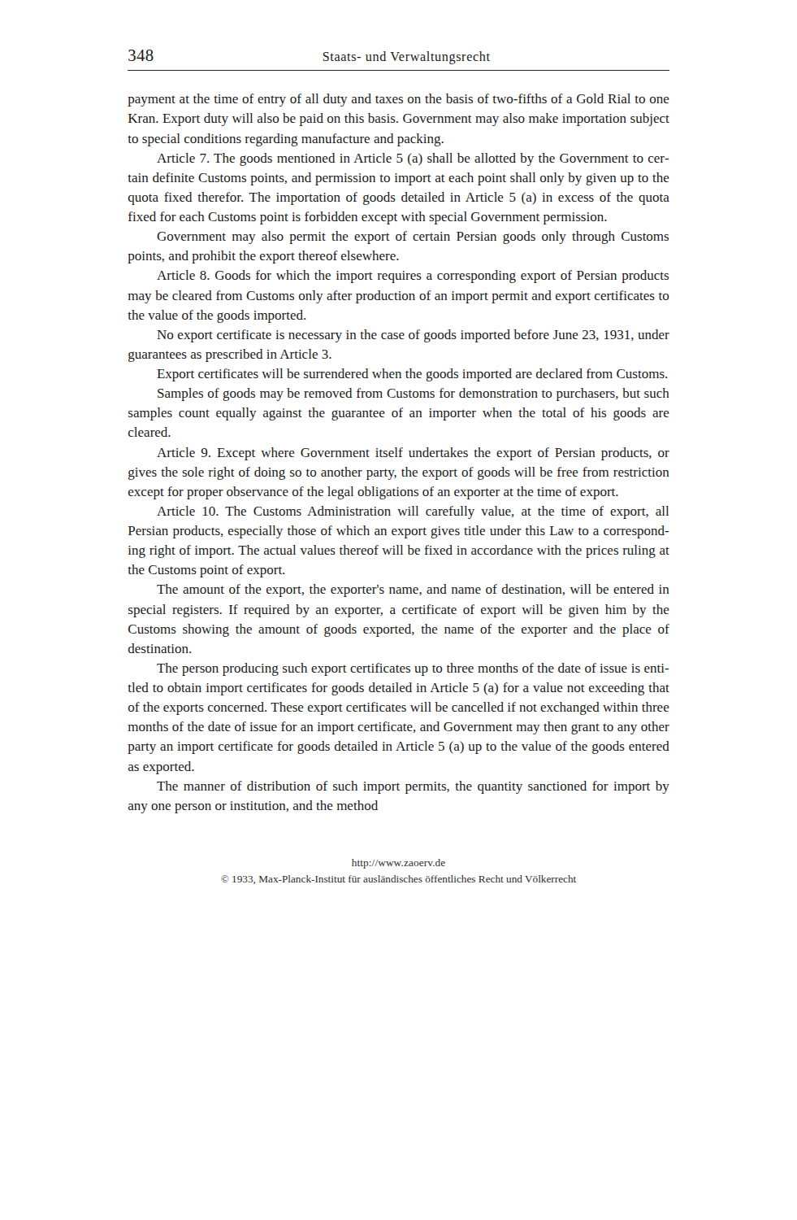348
Staats- und Verwaltungsrecht
payment at the time of entry of all duty and taxes on the basis of two-fifths of a Gold Rial to one Kran. Export duty will also be paid on this basis. Government may also make importation subject to special conditions regarding manufacture and packing.
Article 7. The goods mentioned in Article 5 (a) shall be allotted by the Government to certain definite Customs points, and permission to import at each point shall only by given up to the quota fixed therefor. The importation of goods detailed in Article 5 (a) in excess of the quota fixed for each Customs point is forbidden except with special Government permission.
Government may also permit the export of certain Persian goods only through Customs points, and prohibit the export thereof elsewhere.
Article 8. Goods for which the import requires a corresponding export of Persian products may be cleared from Customs only after production of an import permit and export certificates to the value of the goods imported.
No export certificate is necessary in the case of goods imported before June 23, 1931, under guarantees as prescribed in Article 3.
Export certificates will be surrendered when the goods imported are declared from Customs.
Samples of goods may be removed from Customs for demonstration to purchasers, but such samples count equally against the guarantee of an importer when the total of his goods are cleared.
Article 9. Except where Government itself undertakes the export of Persian products, or gives the sole right of doing so to another party, the export of goods will be free from restriction except for proper observance of the legal obligations of an exporter at the time of export.
Article 10. The Customs Administration will carefully value, at the time of export, all Persian products, especially those of which an export gives title under this Law to a corresponding right of import. The actual values thereof will be fixed in accordance with the prices ruling at the Customs point of export.
The amount of the export, the exporter's name, and name of destination, will be entered in special registers. If required by an exporter, a certificate of export will be given him by the Customs showing the amount of goods exported, the name of the exporter and the place of destination.
The person producing such export certificates up to three months of the date of issue is entitled to obtain import certificates for goods detailed in Article 5 (a) for a value not exceeding that of the exports concerned. These export certificates will be cancelled if not exchanged within three months of the date of issue for an import certificate, and Government may then grant to any other party an import certificate for goods detailed in Article 5 (a) up to the value of the goods entered as exported.
The manner of distribution of such import permits, the quantity sanctioned for import by any one person or institution, and the method
http://www.zaoerv.de
© 1933, Max-Planck-Institut für ausländisches öffentliches Recht und Völkerrecht